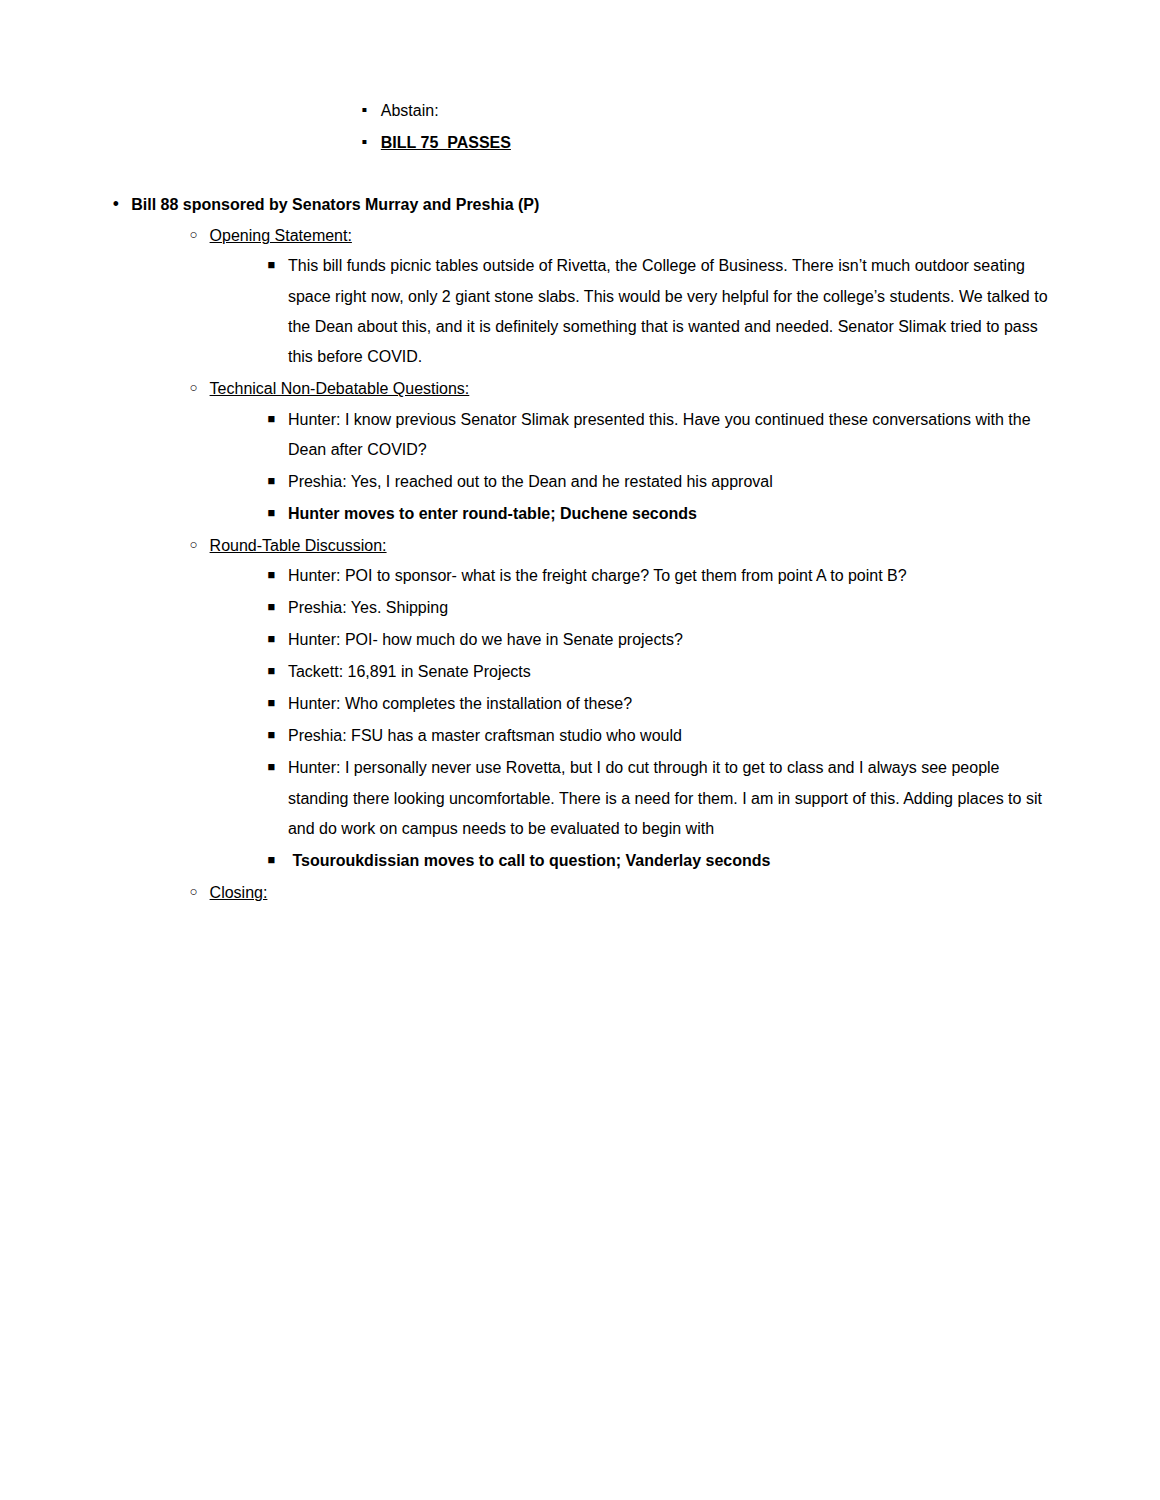Abstain:
BILL 75 PASSES
Bill 88 sponsored by Senators Murray and Preshia (P)
Opening Statement:
This bill funds picnic tables outside of Rivetta, the College of Business. There isn’t much outdoor seating space right now, only 2 giant stone slabs. This would be very helpful for the college’s students. We talked to the Dean about this, and it is definitely something that is wanted and needed. Senator Slimak tried to pass this before COVID.
Technical Non-Debatable Questions:
Hunter: I know previous Senator Slimak presented this. Have you continued these conversations with the Dean after COVID?
Preshia: Yes, I reached out to the Dean and he restated his approval
Hunter moves to enter round-table; Duchene seconds
Round-Table Discussion:
Hunter: POI to sponsor- what is the freight charge? To get them from point A to point B?
Preshia: Yes. Shipping
Hunter: POI- how much do we have in Senate projects?
Tackett: 16,891 in Senate Projects
Hunter: Who completes the installation of these?
Preshia: FSU has a master craftsman studio who would
Hunter: I personally never use Rovetta, but I do cut through it to get to class and I always see people standing there looking uncomfortable. There is a need for them. I am in support of this. Adding places to sit and do work on campus needs to be evaluated to begin with
Tsouroukdissian moves to call to question; Vanderlay seconds
Closing: